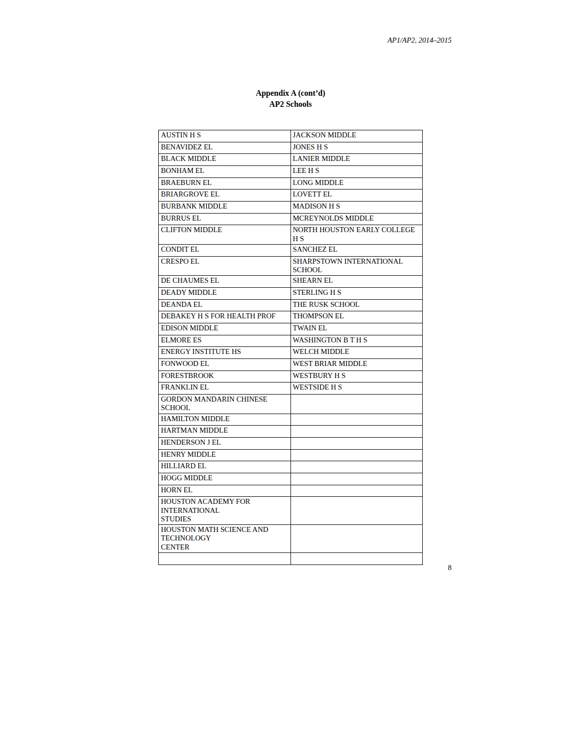AP1/AP2, 2014–2015
Appendix A (cont’d)
AP2 Schools
| AUSTIN H S | JACKSON MIDDLE |
| BENAVIDEZ EL | JONES H S |
| BLACK MIDDLE | LANIER MIDDLE |
| BONHAM EL | LEE H S |
| BRAEBURN EL | LONG MIDDLE |
| BRIARGROVE EL | LOVETT EL |
| BURBANK MIDDLE | MADISON H S |
| BURRUS EL | MCREYNOLDS MIDDLE |
| CLIFTON MIDDLE | NORTH HOUSTON EARLY COLLEGE H S |
| CONDIT EL | SANCHEZ EL |
| CRESPO EL | SHARPSTOWN INTERNATIONAL SCHOOL |
| DE CHAUMES EL | SHEARN EL |
| DEADY MIDDLE | STERLING H S |
| DEANDA EL | THE RUSK SCHOOL |
| DEBAKEY H S FOR HEALTH PROF | THOMPSON EL |
| EDISON MIDDLE | TWAIN EL |
| ELMORE ES | WASHINGTON B T H S |
| ENERGY INSTITUTE HS | WELCH MIDDLE |
| FONWOOD EL | WEST BRIAR MIDDLE |
| FORESTBROOK | WESTBURY H S |
| FRANKLIN EL | WESTSIDE H S |
| GORDON MANDARIN CHINESE SCHOOL | |
| HAMILTON MIDDLE | |
| HARTMAN MIDDLE | |
| HENDERSON J EL | |
| HENRY MIDDLE | |
| HILLIARD EL | |
| HOGG MIDDLE | |
| HORN EL | |
| HOUSTON ACADEMY FOR INTERNATIONAL STUDIES | |
| HOUSTON MATH SCIENCE AND TECHNOLOGY CENTER | |
8